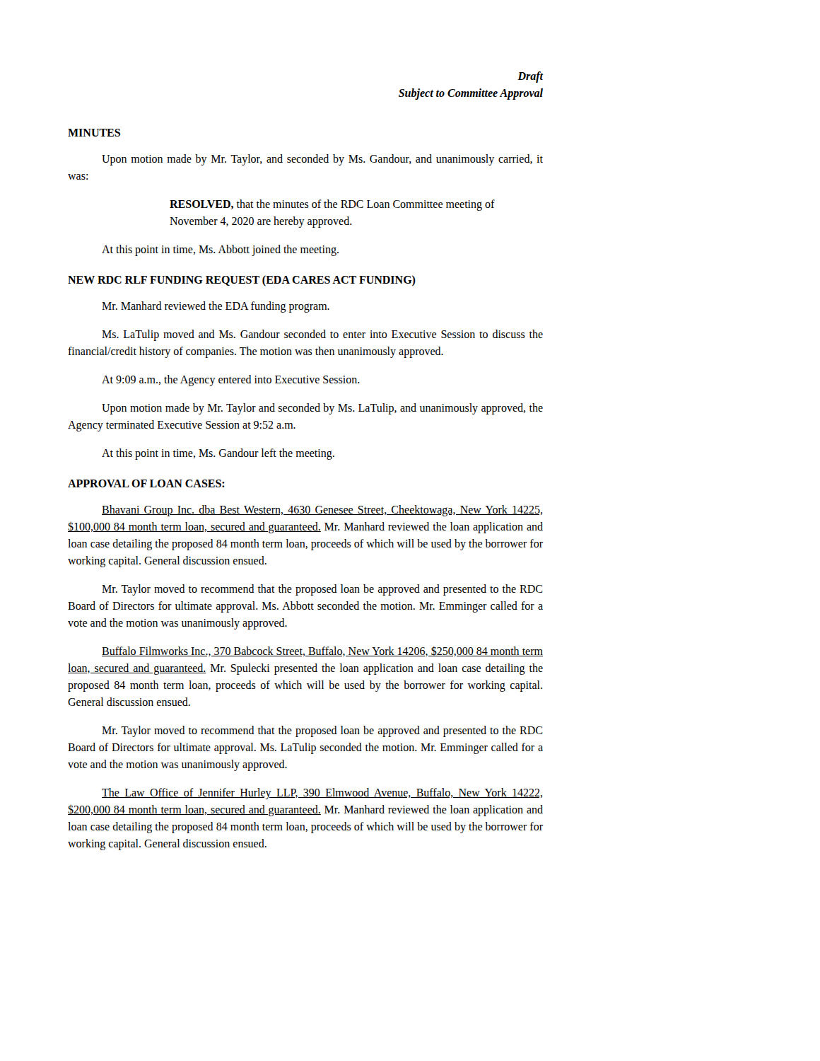Draft
Subject to Committee Approval
MINUTES
Upon motion made by Mr. Taylor, and seconded by Ms. Gandour, and unanimously carried, it was:
RESOLVED, that the minutes of the RDC Loan Committee meeting of November 4, 2020 are hereby approved.
At this point in time, Ms. Abbott joined the meeting.
NEW RDC RLF FUNDING REQUEST (EDA CARES ACT FUNDING)
Mr. Manhard reviewed the EDA funding program.
Ms. LaTulip moved and Ms. Gandour seconded to enter into Executive Session to discuss the financial/credit history of companies. The motion was then unanimously approved.
At 9:09 a.m., the Agency entered into Executive Session.
Upon motion made by Mr. Taylor and seconded by Ms. LaTulip, and unanimously approved, the Agency terminated Executive Session at 9:52 a.m.
At this point in time, Ms. Gandour left the meeting.
APPROVAL OF LOAN CASES:
Bhavani Group Inc. dba Best Western, 4630 Genesee Street, Cheektowaga, New York 14225, $100,000 84 month term loan, secured and guaranteed. Mr. Manhard reviewed the loan application and loan case detailing the proposed 84 month term loan, proceeds of which will be used by the borrower for working capital. General discussion ensued.
Mr. Taylor moved to recommend that the proposed loan be approved and presented to the RDC Board of Directors for ultimate approval. Ms. Abbott seconded the motion. Mr. Emminger called for a vote and the motion was unanimously approved.
Buffalo Filmworks Inc., 370 Babcock Street, Buffalo, New York 14206, $250,000 84 month term loan, secured and guaranteed. Mr. Spulecki presented the loan application and loan case detailing the proposed 84 month term loan, proceeds of which will be used by the borrower for working capital. General discussion ensued.
Mr. Taylor moved to recommend that the proposed loan be approved and presented to the RDC Board of Directors for ultimate approval. Ms. LaTulip seconded the motion. Mr. Emminger called for a vote and the motion was unanimously approved.
The Law Office of Jennifer Hurley LLP, 390 Elmwood Avenue, Buffalo, New York 14222, $200,000 84 month term loan, secured and guaranteed. Mr. Manhard reviewed the loan application and loan case detailing the proposed 84 month term loan, proceeds of which will be used by the borrower for working capital. General discussion ensued.